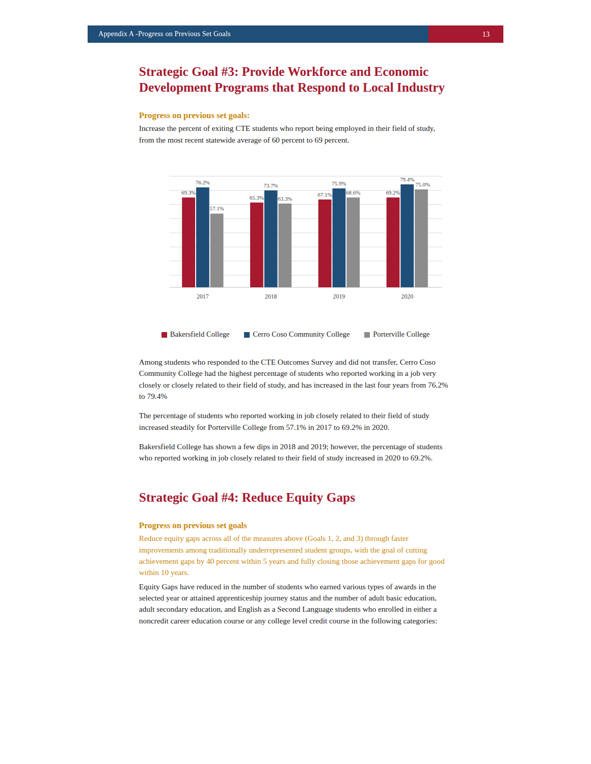Appendix A -Progress on Previous Set Goals
13
Strategic Goal #3: Provide Workforce and Economic Development Programs that Respond to Local Industry
Progress on previous set goals:
Increase the percent of exiting CTE students who report being employed in their field of study, from the most recent statewide average of 60 percent to 69 percent.
69.3% 76.2% 57.1% 65.3% 73.7% 63.3% 67.1% 75.9% 68.6% 69.2% 79.4% 75.0% 2017 2018 2019 2020
Bakersfield College Cerro Coso Community College Porterville College
Among students who responded to the CTE Outcomes Survey and did not transfer, Cerro Coso Community College had the highest percentage of students who reported working in a job very closely or closely related to their field of study, and has increased in the last four years from 76.2% to 79.4%
The percentage of students who reported working in job closely related to their field of study increased steadily for Porterville College from 57.1% in 2017 to 69.2% in 2020.
Bakersfield College has shown a few dips in 2018 and 2019; however, the percentage of students who reported working in job closely related to their field of study increased in 2020 to 69.2%.
Strategic Goal #4: Reduce Equity Gaps
Progress on previous set goals
Reduce equity gaps across all of the measures above (Goals 1, 2, and 3) through faster improvements among traditionally underrepresented student groups, with the goal of cutting achievement gaps by 40 percent within 5 years and fully closing those achievement gaps for good within 10 years.
Equity Gaps have reduced in the number of students who earned various types of awards in the selected year or attained apprenticeship journey status and the number of adult basic education, adult secondary education, and English as a Second Language students who enrolled in either a noncredit career education course or any college level credit course in the following categories: